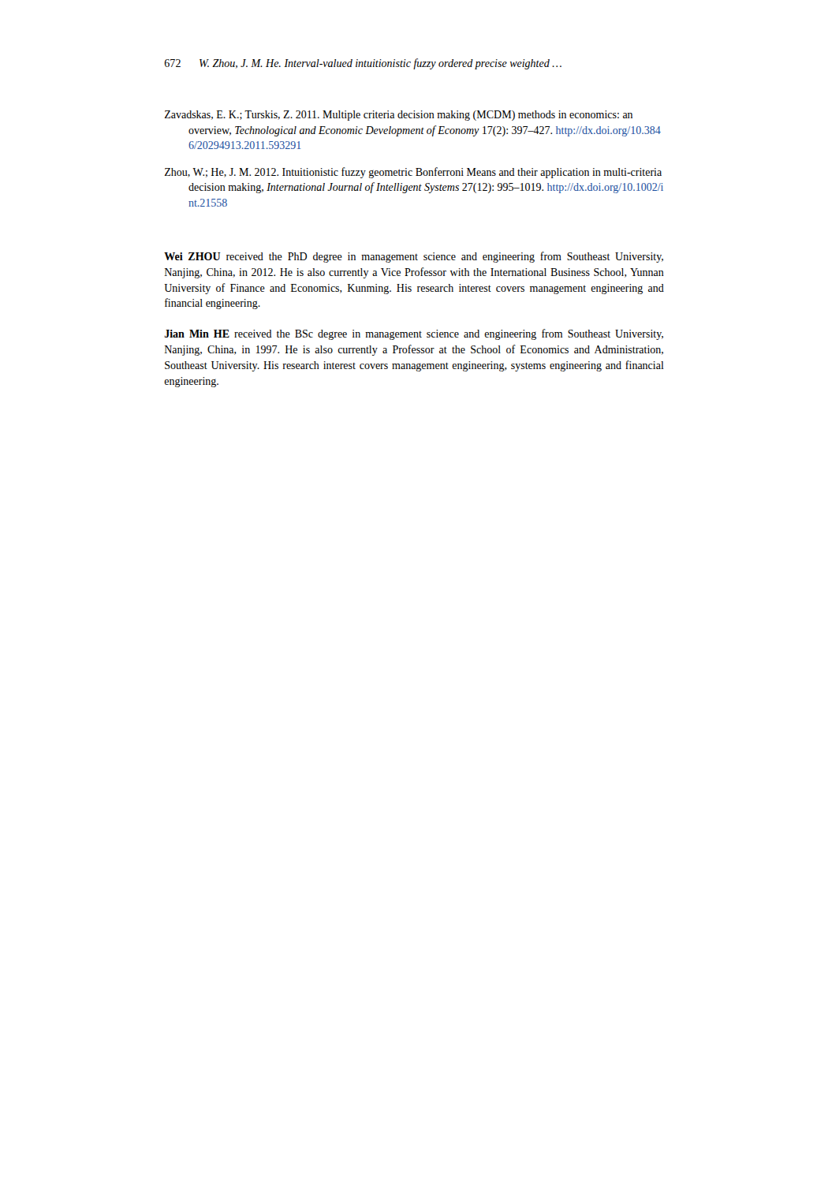672 W. Zhou, J. M. He. Interval-valued intuitionistic fuzzy ordered precise weighted …
Zavadskas, E. K.; Turskis, Z. 2011. Multiple criteria decision making (MCDM) methods in economics: an overview, Technological and Economic Development of Economy 17(2): 397–427. http://dx.doi.org/10.3846/20294913.2011.593291
Zhou, W.; He, J. M. 2012. Intuitionistic fuzzy geometric Bonferroni Means and their application in multi-criteria decision making, International Journal of Intelligent Systems 27(12): 995–1019. http://dx.doi.org/10.1002/int.21558
Wei ZHOU received the PhD degree in management science and engineering from Southeast University, Nanjing, China, in 2012. He is also currently a Vice Professor with the International Business School, Yunnan University of Finance and Economics, Kunming. His research interest covers management engineering and financial engineering.
Jian Min HE received the BSc degree in management science and engineering from Southeast University, Nanjing, China, in 1997. He is also currently a Professor at the School of Economics and Administration, Southeast University. His research interest covers management engineering, systems engineering and financial engineering.